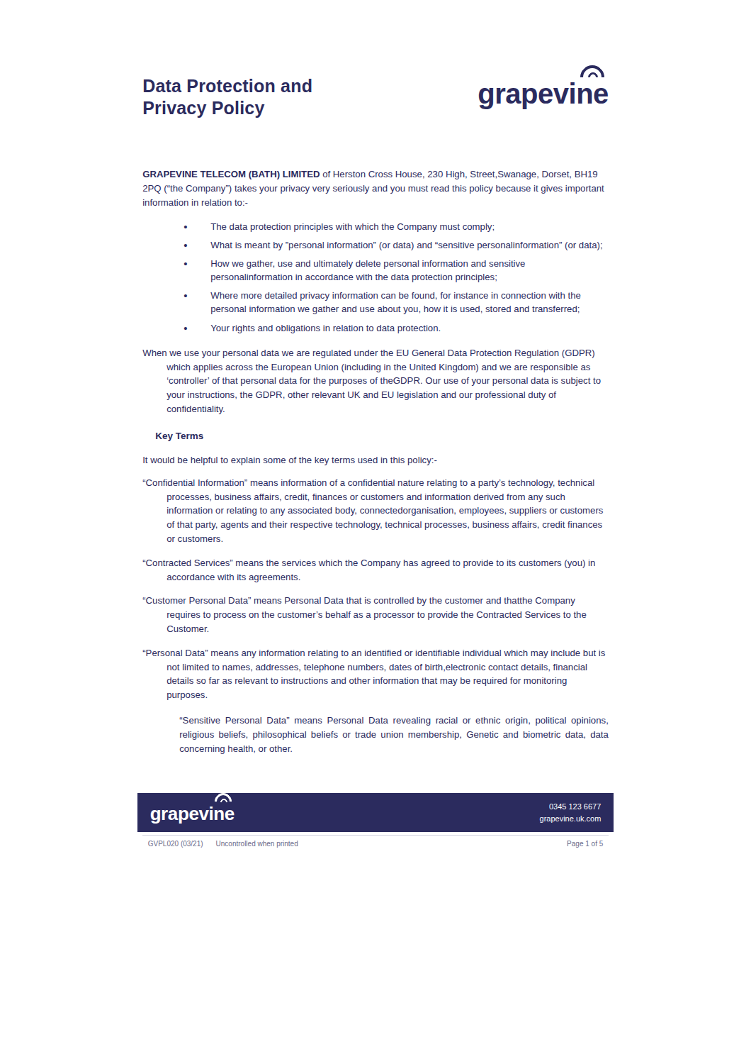Data Protection and
Privacy Policy
grapevine
GRAPEVINE TELECOM (BATH) LIMITED of Herston Cross House, 230 High, Street,Swanage, Dorset, BH19 2PQ (“the Company”) takes your privacy very seriously and you must read this policy because it gives important information in relation to:-
The data protection principles with which the Company must comply;
What is meant by ”personal information” (or data) and “sensitive personalinformation” (or data);
How we gather, use and ultimately delete personal information and sensitive personalinformation in accordance with the data protection principles;
Where more detailed privacy information can be found, for instance in connection with the personal information we gather and use about you, how it is used, stored and transferred;
Your rights and obligations in relation to data protection.
When we use your personal data we are regulated under the EU General Data Protection Regulation (GDPR) which applies across the European Union (including in the United Kingdom) and we are responsible as ‘controller’ of that personal data for the purposes of theGDPR. Our use of your personal data is subject to your instructions, the GDPR, other relevant UK and EU legislation and our professional duty of confidentiality.
Key Terms
It would be helpful to explain some of the key terms used in this policy:-
“Confidential Information” means information of a confidential nature relating to a party’s technology, technical processes, business affairs, credit, finances or customers and information derived from any such information or relating to any associated body, connectedorganisation, employees, suppliers or customers of that party, agents and their respective technology, technical processes, business affairs, credit finances or customers.
“Contracted Services” means the services which the Company has agreed to provide to its customers (you) in accordance with its agreements.
“Customer Personal Data” means Personal Data that is controlled by the customer and thatthe Company requires to process on the customer’s behalf as a processor to provide the Contracted Services to the Customer.
“Personal Data” means any information relating to an identified or identifiable individual which may include but is not limited to names, addresses, telephone numbers, dates of birth,electronic contact details, financial details so far as relevant to instructions and other information that may be required for monitoring purposes.
“Sensitive Personal Data” means Personal Data revealing racial or ethnic origin, political opinions, religious beliefs, philosophical beliefs or trade union membership, Genetic and biometric data, data concerning health, or other.
grapevine
0345 123 6677
grapevine.uk.com
GVPL020 (03/21) Uncontrolled when printed
Page 1 of 5